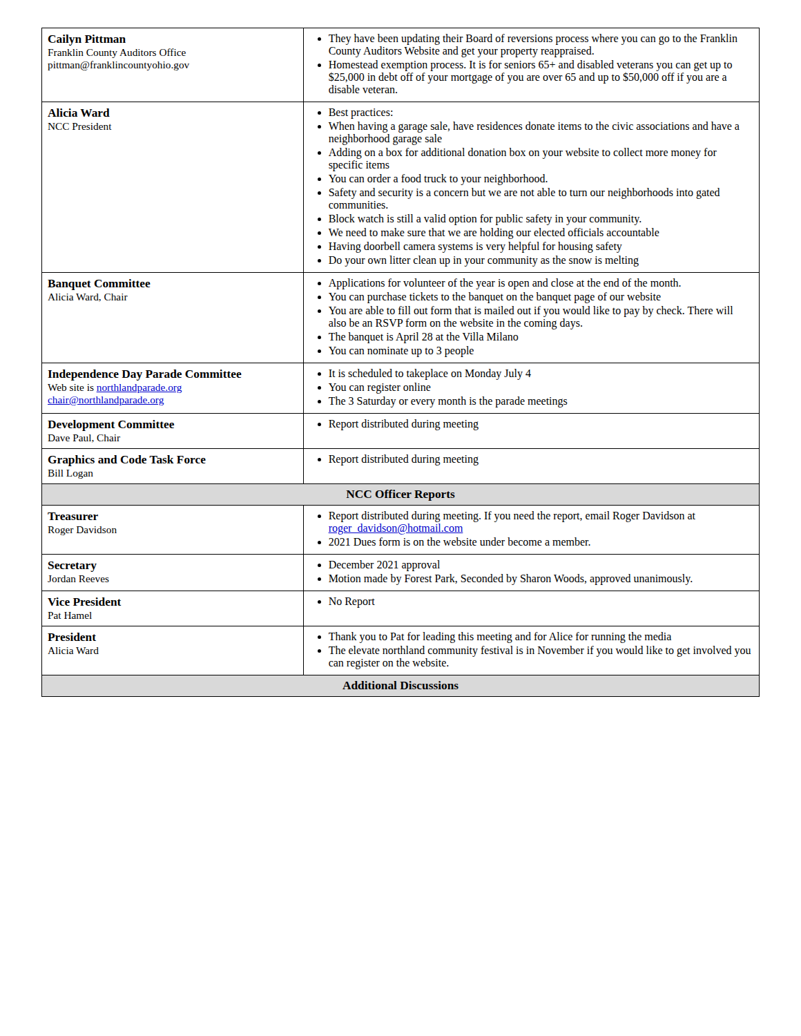| Cailyn Pittman Franklin County Auditors Office pittman@franklincountyohio.gov | They have been updating their Board of reversions process where you can go to the Franklin County Auditors Website and get your property reappraised. Homestead exemption process. It is for seniors 65+ and disabled veterans you can get up to $25,000 in debt off of your mortgage of you are over 65 and up to $50,000 off if you are a disable veteran. |
| Alicia Ward NCC President | Best practices: When having a garage sale, have residences donate items to the civic associations and have a neighborhood garage sale Adding on a box for additional donation box on your website to collect more money for specific items You can order a food truck to your neighborhood. Safety and security is a concern but we are not able to turn our neighborhoods into gated communities. Block watch is still a valid option for public safety in your community. We need to make sure that we are holding our elected officials accountable Having doorbell camera systems is very helpful for housing safety Do your own litter clean up in your community as the snow is melting |
| Banquet Committee Alicia Ward, Chair | Applications for volunteer of the year is open and close at the end of the month. You can purchase tickets to the banquet on the banquet page of our website You are able to fill out form that is mailed out if you would like to pay by check. There will also be an RSVP form on the website in the coming days. The banquet is April 28 at the Villa Milano You can nominate up to 3 people |
| Independence Day Parade Committee Web site is northlandparade.org chair@northlandparade.org | It is scheduled to takeplace on Monday July 4 You can register online The 3 Saturday or every month is the parade meetings |
| Development Committee Dave Paul, Chair | Report distributed during meeting |
| Graphics and Code Task Force Bill Logan | Report distributed during meeting |
| NCC Officer Reports |
| Treasurer Roger Davidson | Report distributed during meeting. If you need the report, email Roger Davidson at roger_davidson@hotmail.com 2021 Dues form is on the website under become a member. |
| Secretary Jordan Reeves | December 2021 approval Motion made by Forest Park, Seconded by Sharon Woods, approved unanimously. |
| Vice President Pat Hamel | No Report |
| President Alicia Ward | Thank you to Pat for leading this meeting and for Alice for running the media The elevate northland community festival is in November if you would like to get involved you can register on the website. |
| Additional Discussions |